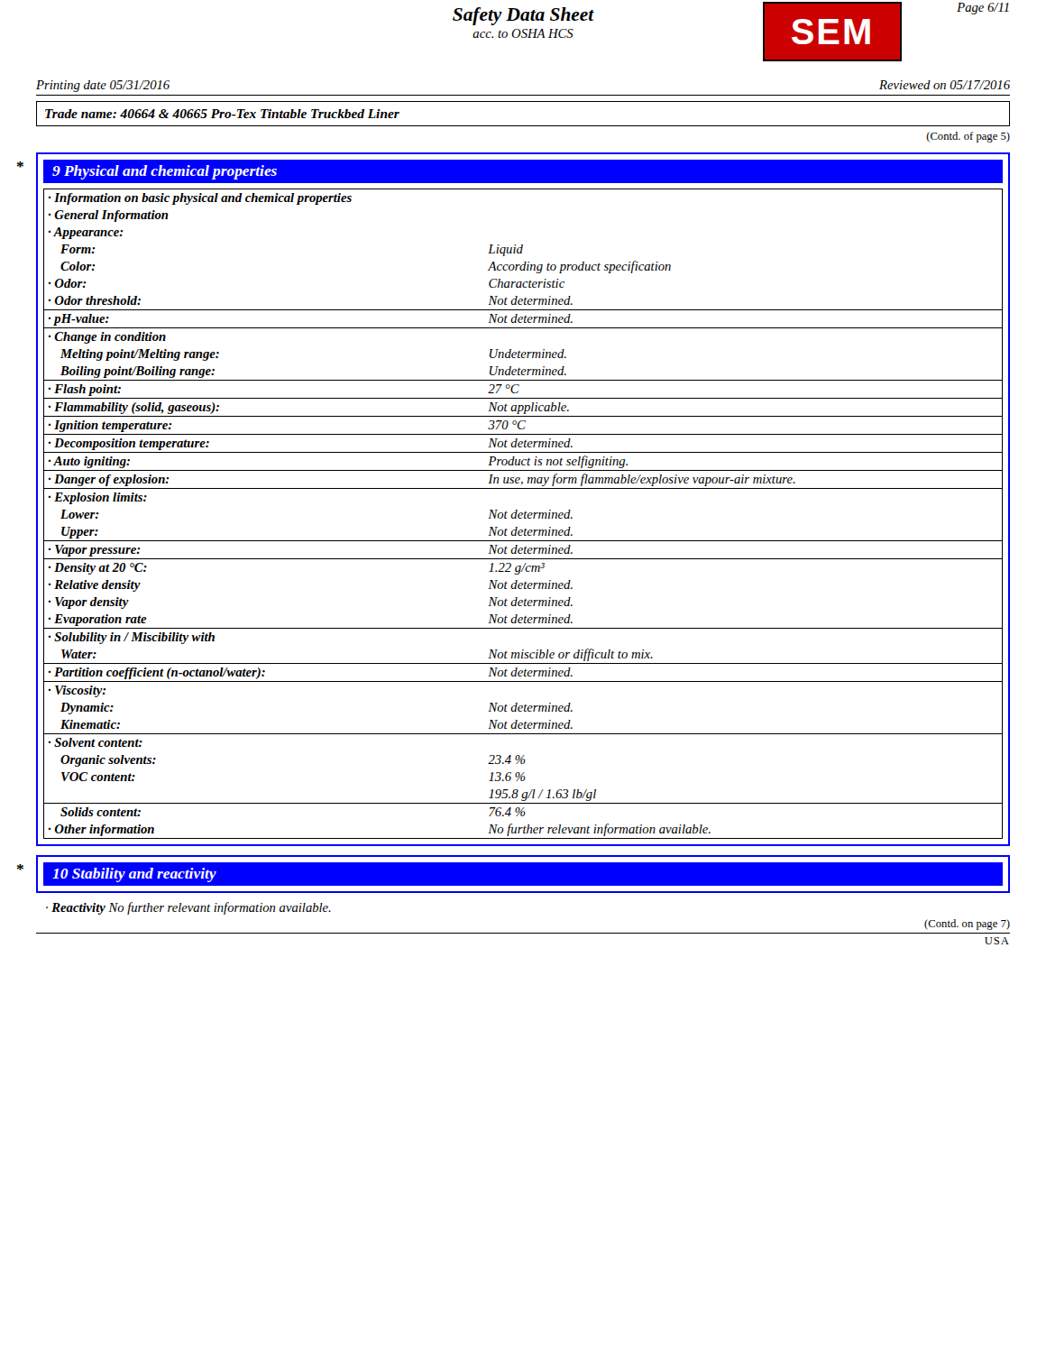Page 6/11
SEM
Safety Data Sheet
acc. to OSHA HCS
Printing date 05/31/2016 Reviewed on 05/17/2016
Trade name: 40664 & 40665 Pro-Tex Tintable Truckbed Liner
(Contd. of page 5)
*
9 Physical and chemical properties
| · Information on basic physical and chemical properties | |
| · General Information | |
| · Appearance: | |
| Form: | Liquid |
| Color: | According to product specification |
| · Odor: | Characteristic |
| · Odor threshold: | Not determined. |
| · pH-value: | Not determined. |
| · Change in condition | |
| Melting point/Melting range: | Undetermined. |
| Boiling point/Boiling range: | Undetermined. |
| · Flash point: | 27 °C |
| · Flammability (solid, gaseous): | Not applicable. |
| · Ignition temperature: | 370 °C |
| · Decomposition temperature: | Not determined. |
| · Auto igniting: | Product is not selfigniting. |
| · Danger of explosion: | In use, may form flammable/explosive vapour-air mixture. |
| · Explosion limits: | |
| Lower: | Not determined. |
| Upper: | Not determined. |
| · Vapor pressure: | Not determined. |
| · Density at 20 °C: | 1.22 g/cm³ |
| · Relative density | Not determined. |
| · Vapor density | Not determined. |
| · Evaporation rate | Not determined. |
| · Solubility in / Miscibility with | |
| Water: | Not miscible or difficult to mix. |
| · Partition coefficient (n-octanol/water): | Not determined. |
| · Viscosity: | |
| Dynamic: | Not determined. |
| Kinematic: | Not determined. |
| · Solvent content: | |
| Organic solvents: | 23.4 % |
| VOC content: | 13.6 % |
| | 195.8 g/l / 1.63 lb/gl |
| Solids content: | 76.4 % |
| · Other information | No further relevant information available. |
*
10 Stability and reactivity
· Reactivity No further relevant information available.
(Contd. on page 7) USA